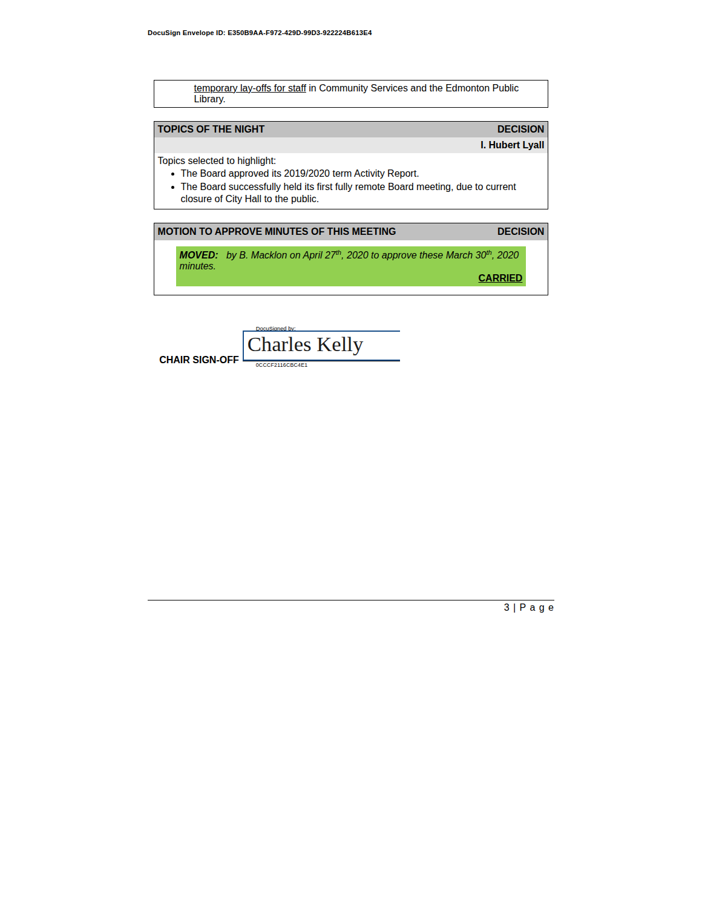DocuSign Envelope ID: E350B9AA-F972-429D-99D3-922224B613E4
| temporary lay-offs for staff in Community Services and the Edmonton Public Library. |
| TOPICS OF THE NIGHT | DECISION |
| | I. Hubert Lyall |
| Topics selected to highlight: The Board approved its 2019/2020 term Activity Report. The Board successfully held its first fully remote Board meeting, due to current closure of City Hall to the public. |
MOTION TO APPROVE MINUTES OF THIS MEETING DECISION
MOVED: by B. Macklon on April 27th, 2020 to approve these March 30th, 2020 minutes. CARRIED
CHAIR SIGN-OFF
DocuSigned by:
Charles Kelly
0CCCF2116CBC4E1
3 | P a g e